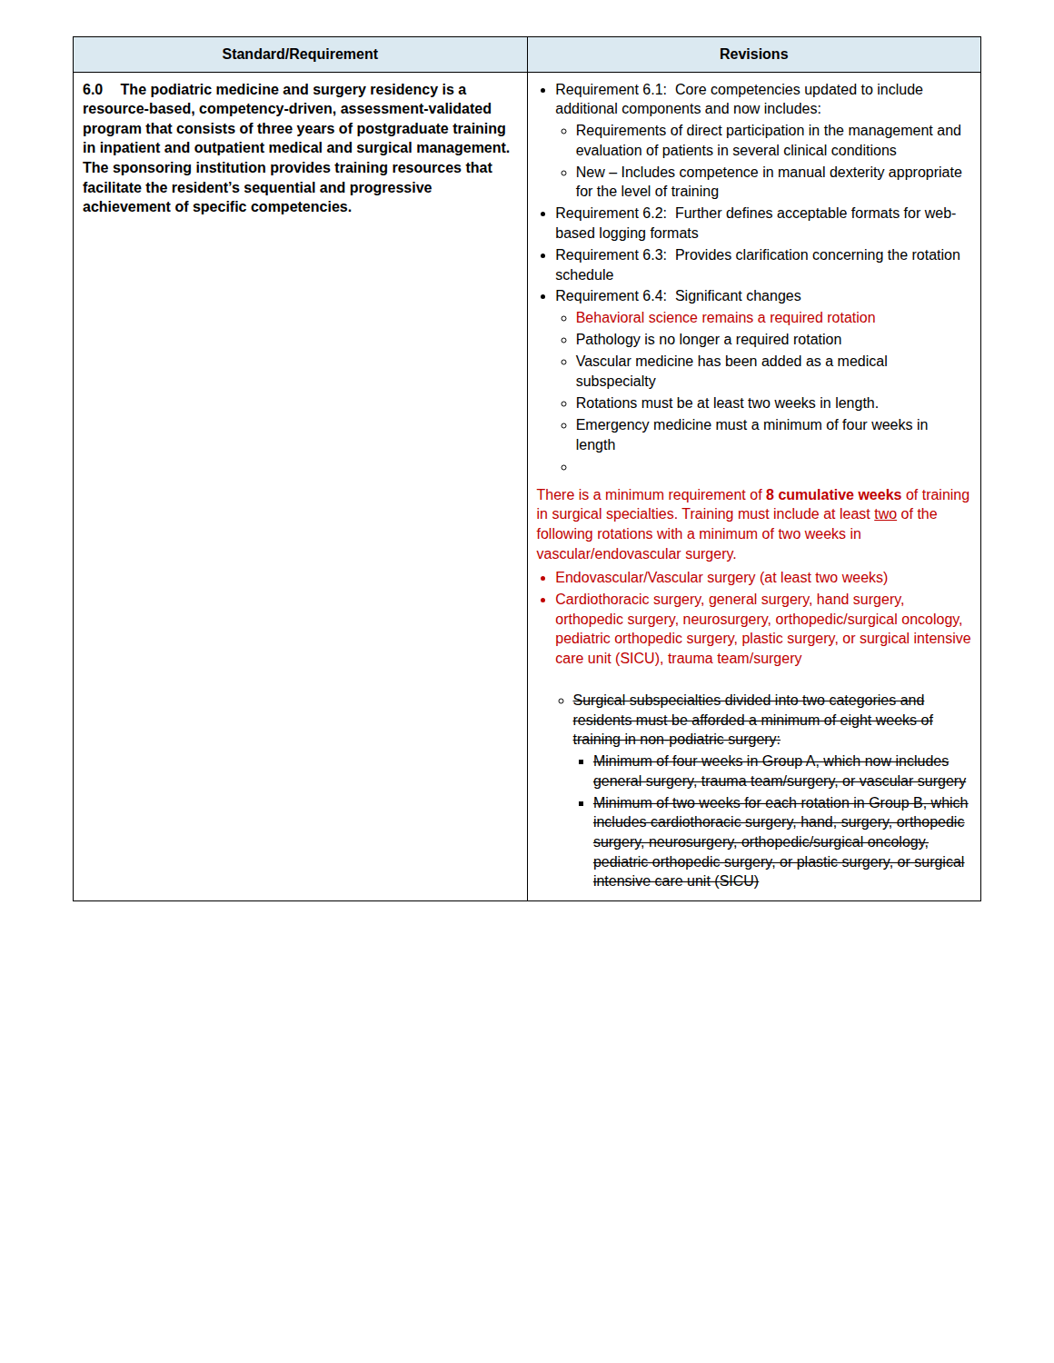| Standard/Requirement | Revisions |
| --- | --- |
| 6.0 The podiatric medicine and surgery residency is a resource-based, competency-driven, assessment-validated program that consists of three years of postgraduate training in inpatient and outpatient medical and surgical management. The sponsoring institution provides training resources that facilitate the resident’s sequential and progressive achievement of specific competencies. | Requirement 6.1: Core competencies updated to include additional components and now includes: Requirements of direct participation in the management and evaluation of patients in several clinical conditions New – Includes competence in manual dexterity appropriate for the level of training Requirement 6.2: Further defines acceptable formats for web-based logging formats Requirement 6.3: Provides clarification concerning the rotation schedule Requirement 6.4: Significant changes Behavioral science remains a required rotation Pathology is no longer a required rotation Vascular medicine has been added as a medical subspecialty Rotations must be at least two weeks in length. Emergency medicine must a minimum of four weeks in length There is a minimum requirement of 8 cumulative weeks of training in surgical specialties. Training must include at least two of the following rotations with a minimum of two weeks in vascular/endovascular surgery. Endovascular/Vascular surgery (at least two weeks) Cardiothoracic surgery, general surgery, hand surgery, orthopedic surgery, neurosurgery, orthopedic/surgical oncology, pediatric orthopedic surgery, plastic surgery, or surgical intensive care unit (SICU), trauma team/surgery Surgical subspecialties divided into two categories and residents must be afforded a minimum of eight weeks of training in non-podiatric surgery: Minimum of four weeks in Group A, which now includes general surgery, trauma team/surgery, or vascular surgery Minimum of two weeks for each rotation in Group B, which includes cardiothoracic surgery, hand, surgery, orthopedic surgery, neurosurgery, orthopedic/surgical oncology, pediatric orthopedic surgery, or plastic surgery, or surgical intensive care unit (SICU) |